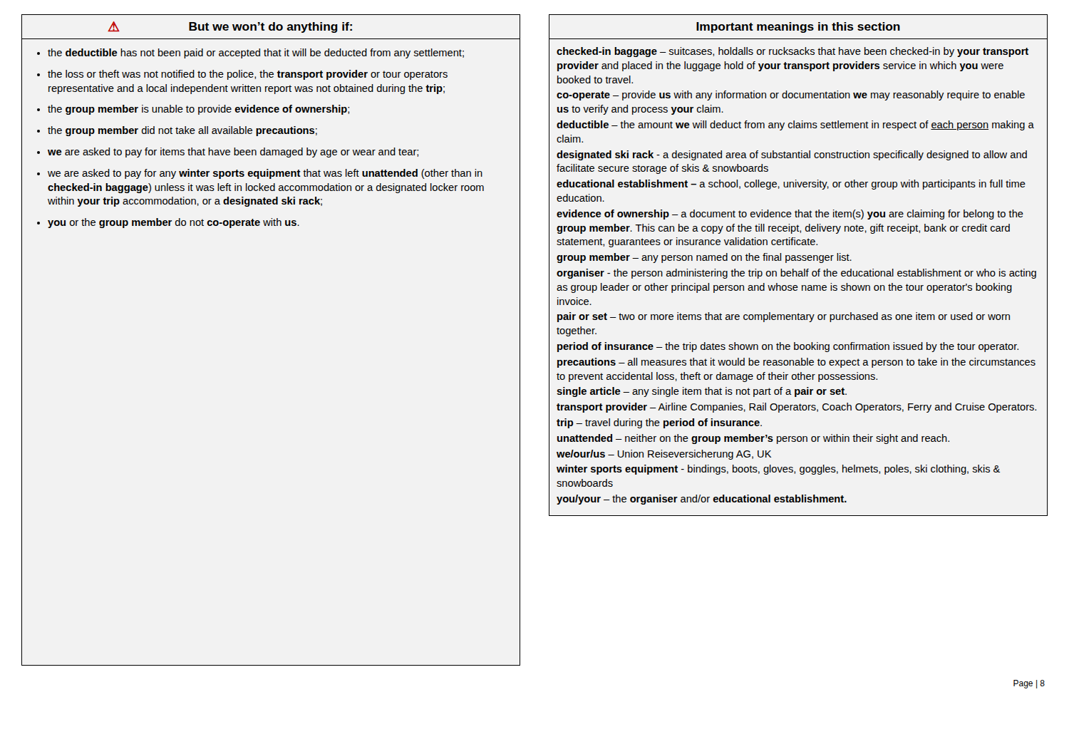⚠ But we won’t do anything if:
the deductible has not been paid or accepted that it will be deducted from any settlement;
the loss or theft was not notified to the police, the transport provider or tour operators representative and a local independent written report was not obtained during the trip;
the group member is unable to provide evidence of ownership;
the group member did not take all available precautions;
we are asked to pay for items that have been damaged by age or wear and tear;
we are asked to pay for any winter sports equipment that was left unattended (other than in checked-in baggage) unless it was left in locked accommodation or a designated locker room within your trip accommodation, or a designated ski rack;
you or the group member do not co-operate with us.
Important meanings in this section
checked-in baggage – suitcases, holdalls or rucksacks that have been checked-in by your transport provider and placed in the luggage hold of your transport providers service in which you were booked to travel.
co-operate – provide us with any information or documentation we may reasonably require to enable us to verify and process your claim.
deductible – the amount we will deduct from any claims settlement in respect of each person making a claim.
designated ski rack - a designated area of substantial construction specifically designed to allow and facilitate secure storage of skis & snowboards
educational establishment – a school, college, university, or other group with participants in full time education.
evidence of ownership – a document to evidence that the item(s) you are claiming for belong to the group member. This can be a copy of the till receipt, delivery note, gift receipt, bank or credit card statement, guarantees or insurance validation certificate.
group member – any person named on the final passenger list.
organiser - the person administering the trip on behalf of the educational establishment or who is acting as group leader or other principal person and whose name is shown on the tour operator's booking invoice.
pair or set – two or more items that are complementary or purchased as one item or used or worn together.
period of insurance – the trip dates shown on the booking confirmation issued by the tour operator.
precautions – all measures that it would be reasonable to expect a person to take in the circumstances to prevent accidental loss, theft or damage of their other possessions.
single article – any single item that is not part of a pair or set.
transport provider – Airline Companies, Rail Operators, Coach Operators, Ferry and Cruise Operators.
trip – travel during the period of insurance.
unattended – neither on the group member’s person or within their sight and reach.
we/our/us – Union Reiseversicherung AG, UK
winter sports equipment - bindings, boots, gloves, goggles, helmets, poles, ski clothing, skis & snowboards
you/your – the organiser and/or educational establishment.
Page | 8